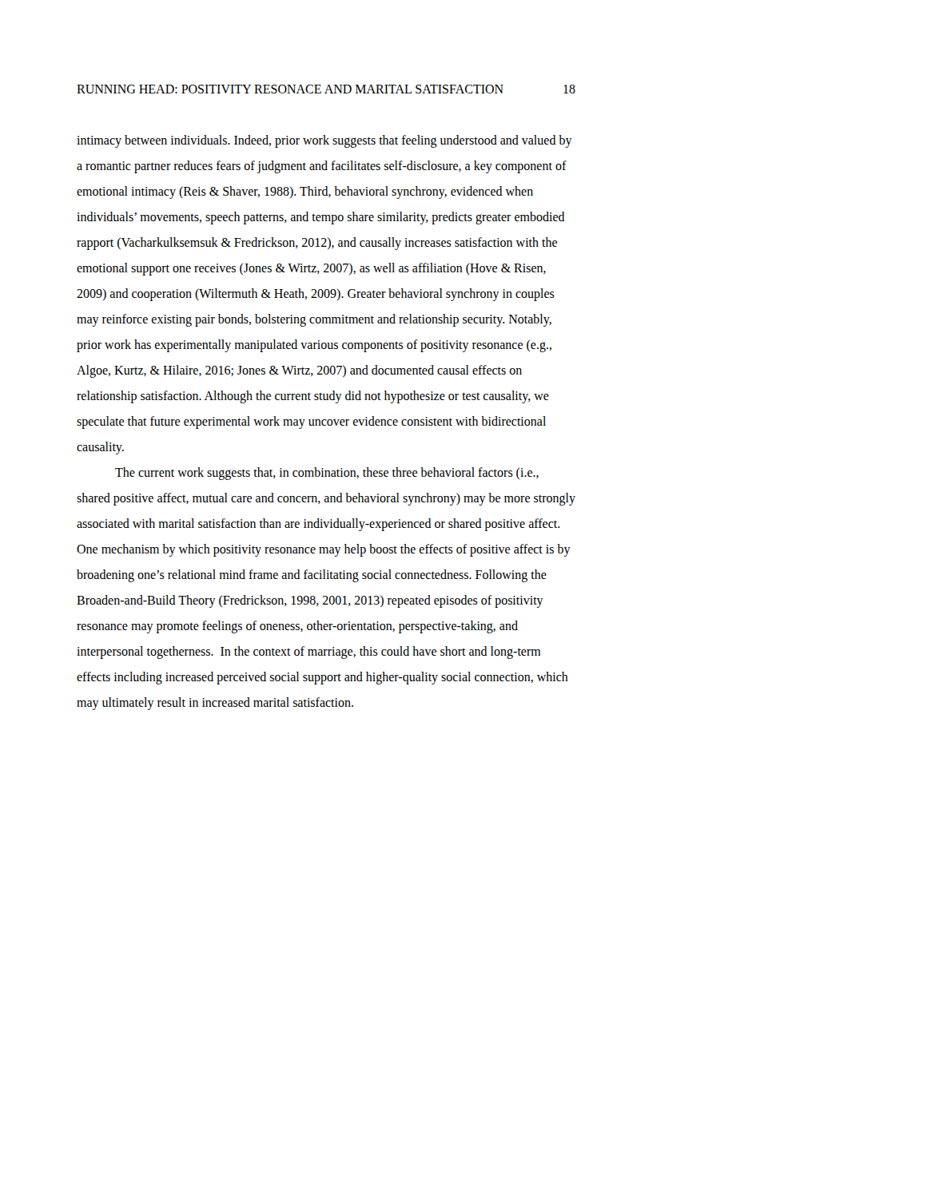Running Head: POSITIVITY RESONACE AND MARITAL SATISFACTION 18
intimacy between individuals. Indeed, prior work suggests that feeling understood and valued by a romantic partner reduces fears of judgment and facilitates self-disclosure, a key component of emotional intimacy (Reis & Shaver, 1988). Third, behavioral synchrony, evidenced when individuals’ movements, speech patterns, and tempo share similarity, predicts greater embodied rapport (Vacharkulksemsuk & Fredrickson, 2012), and causally increases satisfaction with the emotional support one receives (Jones & Wirtz, 2007), as well as affiliation (Hove & Risen, 2009) and cooperation (Wiltermuth & Heath, 2009). Greater behavioral synchrony in couples may reinforce existing pair bonds, bolstering commitment and relationship security. Notably, prior work has experimentally manipulated various components of positivity resonance (e.g., Algoe, Kurtz, & Hilaire, 2016; Jones & Wirtz, 2007) and documented causal effects on relationship satisfaction. Although the current study did not hypothesize or test causality, we speculate that future experimental work may uncover evidence consistent with bidirectional causality.
The current work suggests that, in combination, these three behavioral factors (i.e., shared positive affect, mutual care and concern, and behavioral synchrony) may be more strongly associated with marital satisfaction than are individually-experienced or shared positive affect. One mechanism by which positivity resonance may help boost the effects of positive affect is by broadening one’s relational mind frame and facilitating social connectedness. Following the Broaden-and-Build Theory (Fredrickson, 1998, 2001, 2013) repeated episodes of positivity resonance may promote feelings of oneness, other-orientation, perspective-taking, and interpersonal togetherness. In the context of marriage, this could have short and long-term effects including increased perceived social support and higher-quality social connection, which may ultimately result in increased marital satisfaction.